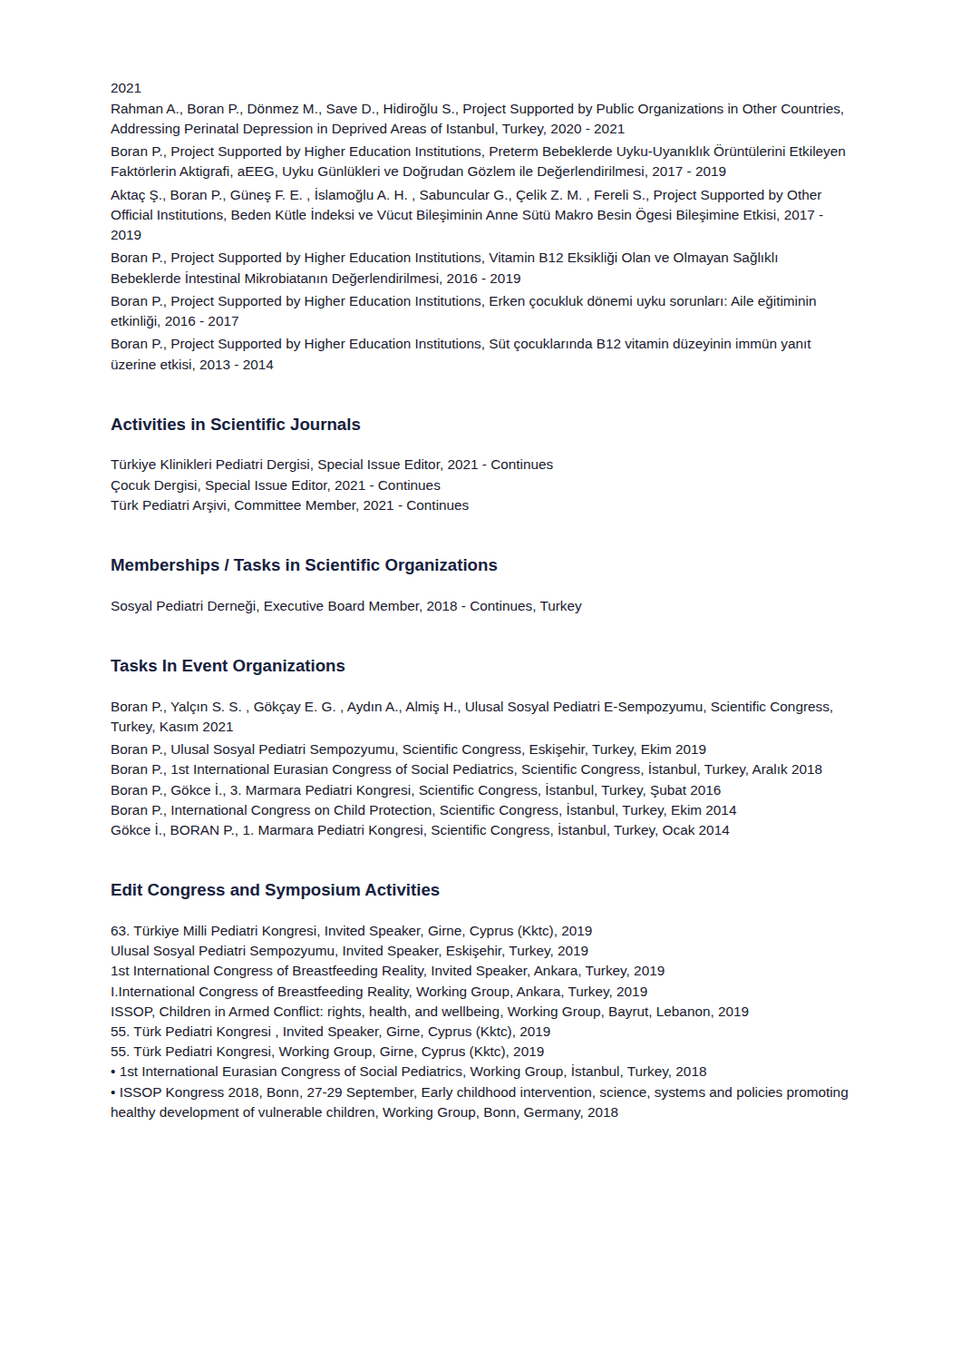2021
Rahman A., Boran P., Dönmez M., Save D., Hidiroğlu S., Project Supported by Public Organizations in Other Countries, Addressing Perinatal Depression in Deprived Areas of Istanbul, Turkey, 2020 - 2021
Boran P., Project Supported by Higher Education Institutions, Preterm Bebeklerde Uyku-Uyanıklık Örüntülerini Etkileyen Faktörlerin Aktigrafi, aEEG, Uyku Günlükleri ve Doğrudan Gözlem ile Değerlendirilmesi, 2017 - 2019
Aktaç Ş., Boran P., Güneş F. E. , İslamoğlu A. H. , Sabuncular G., Çelik Z. M. , Fereli S., Project Supported by Other Official Institutions, Beden Kütle İndeksi ve Vücut Bileşiminin Anne Sütü Makro Besin Ögesi Bileşimine Etkisi, 2017 - 2019
Boran P., Project Supported by Higher Education Institutions, Vitamin B12 Eksikliği Olan ve Olmayan Sağlıklı Bebeklerde İntestinal Mikrobiatanın Değerlendirilmesi, 2016 - 2019
Boran P., Project Supported by Higher Education Institutions, Erken çocukluk dönemi uyku sorunları: Aile eğitiminin etkinliği, 2016 - 2017
Boran P., Project Supported by Higher Education Institutions, Süt çocuklarında B12 vitamin düzeyinin immün yanıt üzerine etkisi, 2013 - 2014
Activities in Scientific Journals
Türkiye Klinikleri Pediatri Dergisi, Special Issue Editor, 2021 - Continues
Çocuk Dergisi, Special Issue Editor, 2021 - Continues
Türk Pediatri Arşivi, Committee Member, 2021 - Continues
Memberships / Tasks in Scientific Organizations
Sosyal Pediatri Derneği, Executive Board Member, 2018 - Continues, Turkey
Tasks In Event Organizations
Boran P., Yalçın S. S. , Gökçay E. G. , Aydın A., Almiş H., Ulusal Sosyal Pediatri E-Sempozyumu, Scientific Congress, Turkey, Kasım 2021
Boran P., Ulusal Sosyal Pediatri Sempozyumu, Scientific Congress, Eskişehir, Turkey, Ekim 2019
Boran P., 1st International Eurasian Congress of Social Pediatrics, Scientific Congress, İstanbul, Turkey, Aralık 2018
Boran P., Gökce İ., 3. Marmara Pediatri Kongresi, Scientific Congress, İstanbul, Turkey, Şubat 2016
Boran P., International Congress on Child Protection, Scientific Congress, İstanbul, Turkey, Ekim 2014
Gökce İ., BORAN P., 1. Marmara Pediatri Kongresi, Scientific Congress, İstanbul, Turkey, Ocak 2014
Edit Congress and Symposium Activities
63. Türkiye Milli Pediatri Kongresi, Invited Speaker, Girne, Cyprus (Kktc), 2019
Ulusal Sosyal Pediatri Sempozyumu, Invited Speaker, Eskişehir, Turkey, 2019
1st International Congress of Breastfeeding Reality, Invited Speaker, Ankara, Turkey, 2019
I.International Congress of Breastfeeding Reality, Working Group, Ankara, Turkey, 2019
ISSOP, Children in Armed Conflict: rights, health, and wellbeing, Working Group, Bayrut, Lebanon, 2019
55. Türk Pediatri Kongresi , Invited Speaker, Girne, Cyprus (Kktc), 2019
55. Türk Pediatri Kongresi, Working Group, Girne, Cyprus (Kktc), 2019
• 1st International Eurasian Congress of Social Pediatrics, Working Group, İstanbul, Turkey, 2018
• ISSOP Kongress 2018, Bonn, 27-29 September, Early childhood intervention, science, systems and policies promoting healthy development of vulnerable children, Working Group, Bonn, Germany, 2018